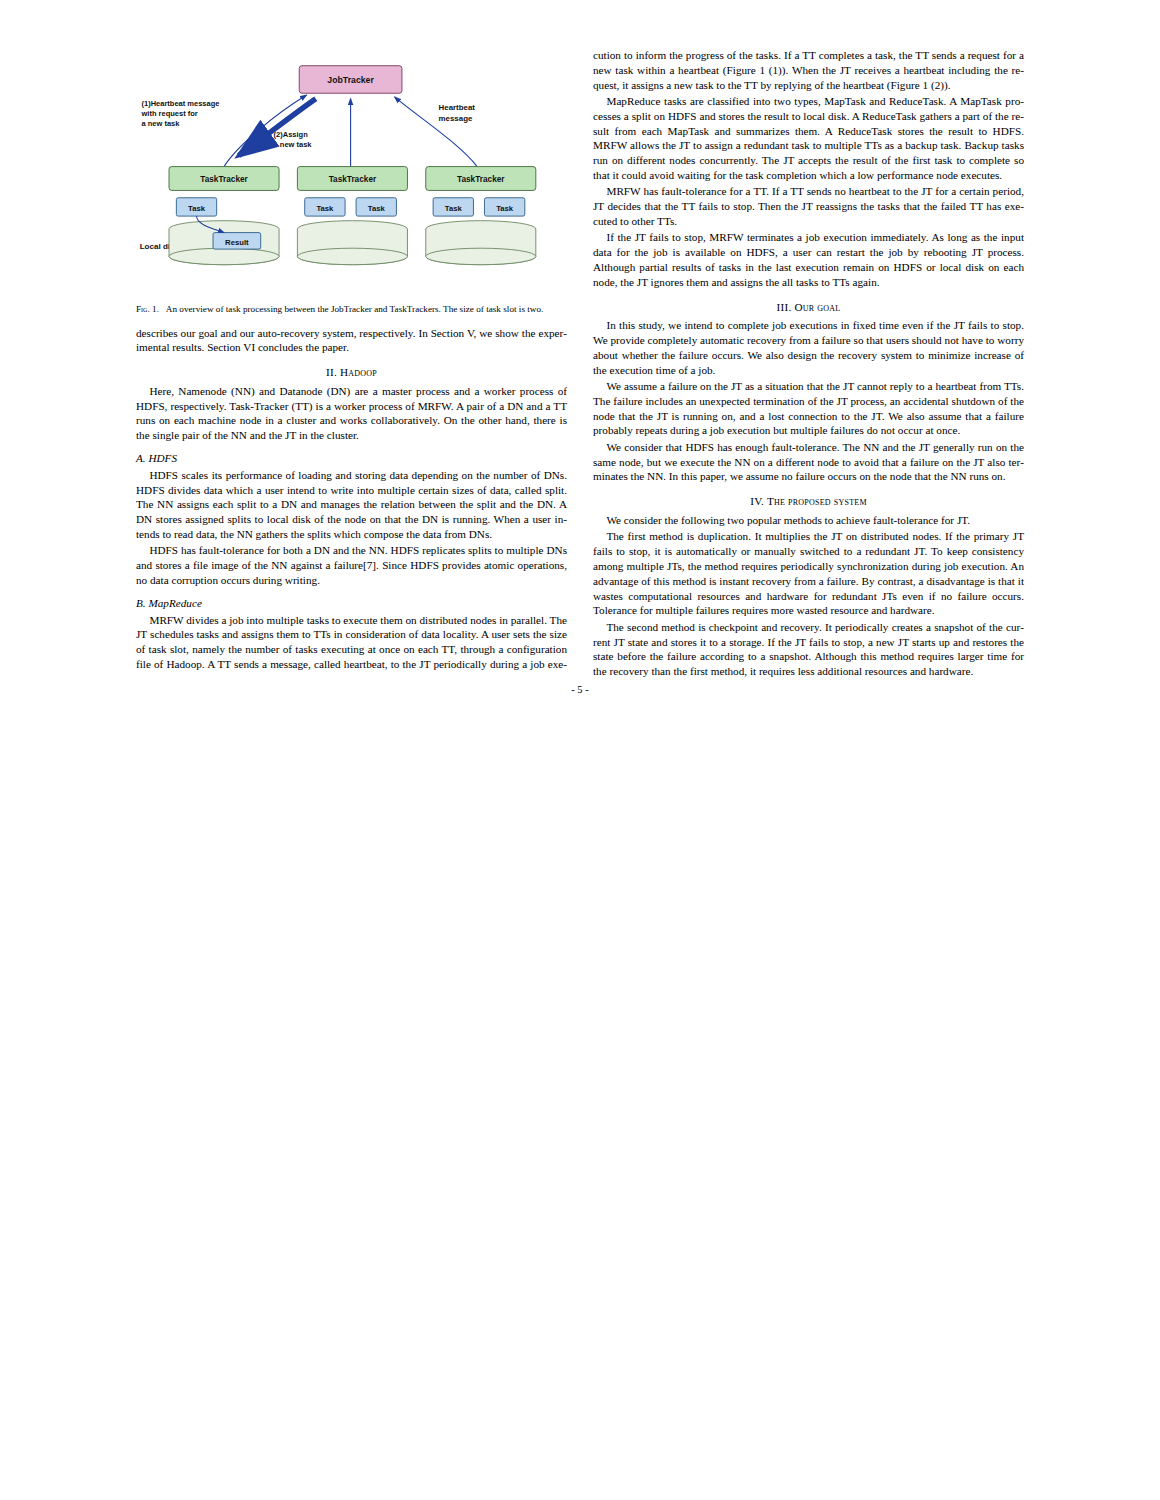JobTracker (1)Heartbeat message with request for a new task Heartbeat message (2)Assign a new task TaskTracker TaskTracker TaskTracker Task Task Task Task Task Local disk Result
Fig. 1. An overview of task processing between the JobTracker and TaskTrackers. The size of task slot is two.
describes our goal and our auto-recovery system, respectively. In Section V, we show the experimental results. Section VI concludes the paper.
II. Hadoop
Here, Namenode (NN) and Datanode (DN) are a master process and a worker process of HDFS, respectively. Task-Tracker (TT) is a worker process of MRFW. A pair of a DN and a TT runs on each machine node in a cluster and works collaboratively. On the other hand, there is the single pair of the NN and the JT in the cluster.
A. HDFS
HDFS scales its performance of loading and storing data depending on the number of DNs. HDFS divides data which a user intend to write into multiple certain sizes of data, called split. The NN assigns each split to a DN and manages the relation between the split and the DN. A DN stores assigned splits to local disk of the node on that the DN is running. When a user intends to read data, the NN gathers the splits which compose the data from DNs.
HDFS has fault-tolerance for both a DN and the NN. HDFS replicates splits to multiple DNs and stores a file image of the NN against a failure[7]. Since HDFS provides atomic operations, no data corruption occurs during writing.
B. MapReduce
MRFW divides a job into multiple tasks to execute them on distributed nodes in parallel. The JT schedules tasks and assigns them to TTs in consideration of data locality. A user sets the size of task slot, namely the number of tasks executing at once on each TT, through a configuration file of Hadoop. A TT sends a message, called heartbeat, to the JT periodically during a job execution to inform the progress of the tasks. If a TT completes a task, the TT sends a request for a new task within a heartbeat (Figure 1 (1)). When the JT receives a heartbeat including the request, it assigns a new task to the TT by replying of the heartbeat (Figure 1 (2)).
MapReduce tasks are classified into two types, MapTask and ReduceTask. A MapTask processes a split on HDFS and stores the result to local disk. A ReduceTask gathers a part of the result from each MapTask and summarizes them. A ReduceTask stores the result to HDFS. MRFW allows the JT to assign a redundant task to multiple TTs as a backup task. Backup tasks run on different nodes concurrently. The JT accepts the result of the first task to complete so that it could avoid waiting for the task completion which a low performance node executes.
MRFW has fault-tolerance for a TT. If a TT sends no heartbeat to the JT for a certain period, JT decides that the TT fails to stop. Then the JT reassigns the tasks that the failed TT has executed to other TTs.
If the JT fails to stop, MRFW terminates a job execution immediately. As long as the input data for the job is available on HDFS, a user can restart the job by rebooting JT process. Although partial results of tasks in the last execution remain on HDFS or local disk on each node, the JT ignores them and assigns the all tasks to TTs again.
III. Our goal
In this study, we intend to complete job executions in fixed time even if the JT fails to stop. We provide completely automatic recovery from a failure so that users should not have to worry about whether the failure occurs. We also design the recovery system to minimize increase of the execution time of a job.
We assume a failure on the JT as a situation that the JT cannot reply to a heartbeat from TTs. The failure includes an unexpected termination of the JT process, an accidental shutdown of the node that the JT is running on, and a lost connection to the JT. We also assume that a failure probably repeats during a job execution but multiple failures do not occur at once.
We consider that HDFS has enough fault-tolerance. The NN and the JT generally run on the same node, but we execute the NN on a different node to avoid that a failure on the JT also terminates the NN. In this paper, we assume no failure occurs on the node that the NN runs on.
IV. The proposed system
We consider the following two popular methods to achieve fault-tolerance for JT.
The first method is duplication. It multiplies the JT on distributed nodes. If the primary JT fails to stop, it is automatically or manually switched to a redundant JT. To keep consistency among multiple JTs, the method requires periodically synchronization during job execution. An advantage of this method is instant recovery from a failure. By contrast, a disadvantage is that it wastes computational resources and hardware for redundant JTs even if no failure occurs. Tolerance for multiple failures requires more wasted resource and hardware.
The second method is checkpoint and recovery. It periodically creates a snapshot of the current JT state and stores it to a storage. If the JT fails to stop, a new JT starts up and restores the state before the failure according to a snapshot. Although this method requires larger time for the recovery than the first method, it requires less additional resources and hardware.
- 5 -